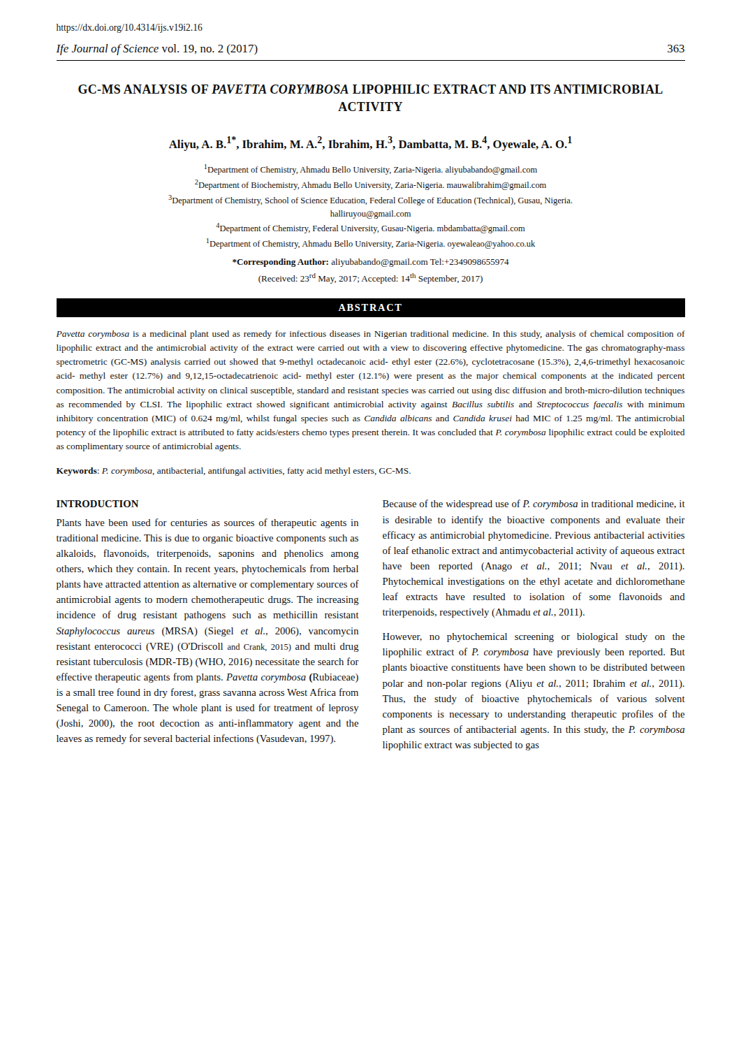https://dx.doi.org/10.4314/ijs.v19i2.16
Ife Journal of Science vol. 19, no. 2 (2017) 363
GC-MS Analysis of Pavetta corymbosa Lipophilic Extract and its Antimicrobial Activity
Aliyu, A. B.1*, Ibrahim, M. A.2, Ibrahim, H.3, Dambatta, M. B.4, Oyewale, A. O.1
1Department of Chemistry, Ahmadu Bello University, Zaria-Nigeria. aliyubabando@gmail.com
2Department of Biochemistry, Ahmadu Bello University, Zaria-Nigeria. mauwalibrahim@gmail.com
3Department of Chemistry, School of Science Education, Federal College of Education (Technical), Gusau, Nigeria.
halliruyou@gmail.com
4Department of Chemistry, Federal University, Gusau-Nigeria. mbdambatta@gmail.com
1Department of Chemistry, Ahmadu Bello University, Zaria-Nigeria. oyewaleao@yahoo.co.uk
*Corresponding Author: aliyubabando@gmail.com Tel:+2349098655974
(Received: 23rd May, 2017; Accepted: 14th September, 2017)
ABSTRACT
Pavetta corymbosa is a medicinal plant used as remedy for infectious diseases in Nigerian traditional medicine. In this study, analysis of chemical composition of lipophilic extract and the antimicrobial activity of the extract were carried out with a view to discovering effective phytomedicine. The gas chromatography-mass spectrometric (GC-MS) analysis carried out showed that 9-methyl octadecanoic acid- ethyl ester (22.6%), cyclotetracosane (15.3%), 2,4,6-trimethyl hexacosanoic acid- methyl ester (12.7%) and 9,12,15-octadecatrienoic acid- methyl ester (12.1%) were present as the major chemical components at the indicated percent composition. The antimicrobial activity on clinical susceptible, standard and resistant species was carried out using disc diffusion and broth-micro-dilution techniques as recommended by CLSI. The lipophilic extract showed significant antimicrobial activity against Bacillus subtilis and Streptococcus faecalis with minimum inhibitory concentration (MIC) of 0.624 mg/ml, whilst fungal species such as Candida albicans and Candida krusei had MIC of 1.25 mg/ml. The antimicrobial potency of the lipophilic extract is attributed to fatty acids/esters chemo types present therein. It was concluded that P. corymbosa lipophilic extract could be exploited as complimentary source of antimicrobial agents.
Keywords: P. corymbosa, antibacterial, antifungal activities, fatty acid methyl esters, GC-MS.
Introduction
Plants have been used for centuries as sources of therapeutic agents in traditional medicine. This is due to organic bioactive components such as alkaloids, flavonoids, triterpenoids, saponins and phenolics among others, which they contain. In recent years, phytochemicals from herbal plants have attracted attention as alternative or complementary sources of antimicrobial agents to modern chemotherapeutic drugs. The increasing incidence of drug resistant pathogens such as methicillin resistant Staphylococcus aureus (MRSA) (Siegel et al., 2006), vancomycin resistant enterococci (VRE) (O'Driscoll and Crank, 2015) and multi drug resistant tuberculosis (MDR-TB) (WHO, 2016) necessitate the search for effective therapeutic agents from plants. Pavetta corymbosa (Rubiaceae) is a small tree found in dry forest, grass savanna across West Africa from Senegal to Cameroon. The whole plant is used for treatment of leprosy (Joshi, 2000), the root decoction as anti-inflammatory agent and the leaves as remedy for several bacterial infections (Vasudevan, 1997).
Because of the widespread use of P. corymbosa in traditional medicine, it is desirable to identify the bioactive components and evaluate their efficacy as antimicrobial phytomedicine. Previous antibacterial activities of leaf ethanolic extract and antimycobacterial activity of aqueous extract have been reported (Anago et al., 2011; Nvau et al., 2011). Phytochemical investigations on the ethyl acetate and dichloromethane leaf extracts have resulted to isolation of some flavonoids and triterpenoids, respectively (Ahmadu et al., 2011).
However, no phytochemical screening or biological study on the lipophilic extract of P. corymbosa have previously been reported. But plants bioactive constituents have been shown to be distributed between polar and non-polar regions (Aliyu et al., 2011; Ibrahim et al., 2011). Thus, the study of bioactive phytochemicals of various solvent components is necessary to understanding therapeutic profiles of the plant as sources of antibacterial agents. In this study, the P. corymbosa lipophilic extract was subjected to gas